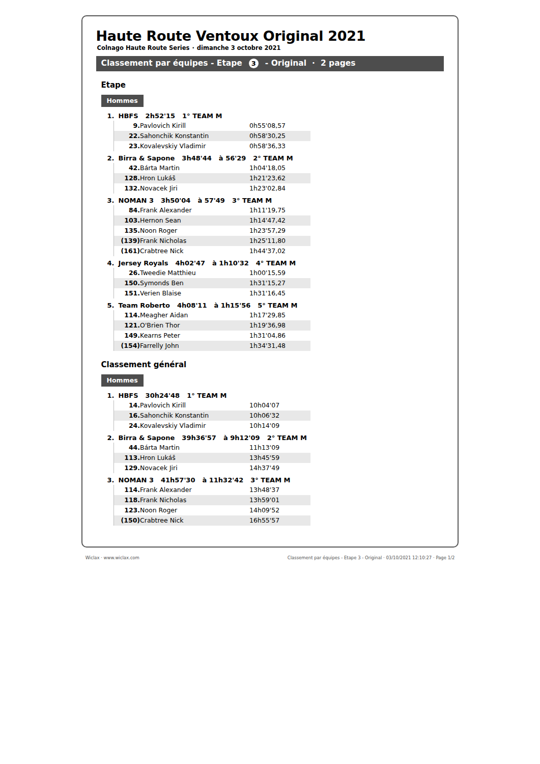Haute Route Ventoux Original 2021
Colnago Haute Route Series·dimanche 3 octobre 2021
Classement par équipes - Etape 3 - Original · 2 pages
Etape
Hommes
1. HBFS 2h52'151° TEAM M
| 9. | Pavlovich Kirill | 0h55'08,57 |
| 22. | Sahonchik Konstantin | 0h58'30,25 |
| 23. | Kovalevskiy Vladimir | 0h58'36,33 |
2. Birra & Sapone 3h48'44 à 56'292° TEAM M
| 42. | Bárta Martin | 1h04'18,05 |
| 128. | Hron Lukáš | 1h21'23,62 |
| 132. | Novacek Jiri | 1h23'02,84 |
3. NOMAN 33h50'04 à 57'493° TEAM M
| 84. | Frank Alexander | 1h11'19,75 |
| 103. | Hernon Sean | 1h14'47,42 |
| 135. | Noon Roger | 1h23'57,29 |
| (139) | Frank Nicholas | 1h25'11,80 |
| (161) | Crabtree Nick | 1h44'37,02 |
4. Jersey Royals 4h02'47 à 1h10'324° TEAM M
| 26. | Tweedie Matthieu | 1h00'15,59 |
| 150. | Symonds Ben | 1h31'15,27 |
| 151. | Verien Blaise | 1h31'16,45 |
5. Team Roberto 4h08'11 à 1h15'565° TEAM M
| 114. | Meagher Aidan | 1h17'29,85 |
| 121. | O'Brien Thor | 1h19'36,98 |
| 149. | Kearns Peter | 1h31'04,86 |
| (154) | Farrelly John | 1h34'31,48 |
Classement général
Hommes
1. HBFS 30h24'481° TEAM M
| 14. | Pavlovich Kirill | 10h04'07 |
| 16. | Sahonchik Konstantin | 10h06'32 |
| 24. | Kovalevskiy Vladimir | 10h14'09 |
2. Birra & Sapone 39h36'57 à 9h12'092° TEAM M
| 44. | Bárta Martin | 11h13'09 |
| 113. | Hron Lukáš | 13h45'59 |
| 129. | Novacek Jiri | 14h37'49 |
3. NOMAN 341h57'30 à 11h32'423° TEAM M
| 114. | Frank Alexander | 13h48'37 |
| 118. | Frank Nicholas | 13h59'01 |
| 123. | Noon Roger | 14h09'52 |
| (150) | Crabtree Nick | 16h55'57 |
Wiclax · www.wiclax.com
Classement par équipes - Etape 3 - Original · 03/10/2021 12:10:27 · Page 1/2